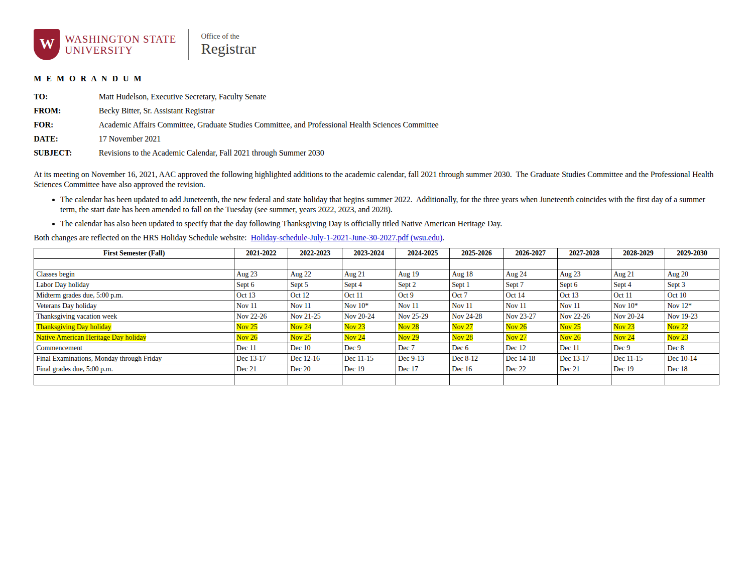Washington State University
Office of the
Registrar
M E M O R A N D U M
| TO: | Matt Hudelson, Executive Secretary, Faculty Senate |
| FROM: | Becky Bitter, Sr. Assistant Registrar |
| FOR: | Academic Affairs Committee, Graduate Studies Committee, and Professional Health Sciences Committee |
| DATE: | 17 November 2021 |
| SUBJECT: | Revisions to the Academic Calendar, Fall 2021 through Summer 2030 |
At its meeting on November 16, 2021, AAC approved the following highlighted additions to the academic calendar, fall 2021 through summer 2030. The Graduate Studies Committee and the Professional Health Sciences Committee have also approved the revision.
The calendar has been updated to add Juneteenth, the new federal and state holiday that begins summer 2022. Additionally, for the three years when Juneteenth coincides with the first day of a summer term, the start date has been amended to fall on the Tuesday (see summer, years 2022, 2023, and 2028).
The calendar has also been updated to specify that the day following Thanksgiving Day is officially titled Native American Heritage Day.
Both changes are reflected on the HRS Holiday Schedule website: Holiday-schedule-July-1-2021-June-30-2027.pdf (wsu.edu).
| First Semester (Fall) | 2021-2022 | 2022-2023 | 2023-2024 | 2024-2025 | 2025-2026 | 2026-2027 | 2027-2028 | 2028-2029 | 2029-2030 |
| --- | --- | --- | --- | --- | --- | --- | --- | --- | --- |
| Classes begin | Aug 23 | Aug 22 | Aug 21 | Aug 19 | Aug 18 | Aug 24 | Aug 23 | Aug 21 | Aug 20 |
| Labor Day holiday | Sept 6 | Sept 5 | Sept 4 | Sept 2 | Sept 1 | Sept 7 | Sept 6 | Sept 4 | Sept 3 |
| Midterm grades due, 5:00 p.m. | Oct 13 | Oct 12 | Oct 11 | Oct 9 | Oct 7 | Oct 14 | Oct 13 | Oct 11 | Oct 10 |
| Veterans Day holiday | Nov 11 | Nov 11 | Nov 10* | Nov 11 | Nov 11 | Nov 11 | Nov 11 | Nov 10* | Nov 12* |
| Thanksgiving vacation week | Nov 22-26 | Nov 21-25 | Nov 20-24 | Nov 25-29 | Nov 24-28 | Nov 23-27 | Nov 22-26 | Nov 20-24 | Nov 19-23 |
| Thanksgiving Day holiday | Nov 25 | Nov 24 | Nov 23 | Nov 28 | Nov 27 | Nov 26 | Nov 25 | Nov 23 | Nov 22 |
| Native American Heritage Day holiday | Nov 26 | Nov 25 | Nov 24 | Nov 29 | Nov 28 | Nov 27 | Nov 26 | Nov 24 | Nov 23 |
| Commencement | Dec 11 | Dec 10 | Dec 9 | Dec 7 | Dec 6 | Dec 12 | Dec 11 | Dec 9 | Dec 8 |
| Final Examinations, Monday through Friday | Dec 13-17 | Dec 12-16 | Dec 11-15 | Dec 9-13 | Dec 8-12 | Dec 14-18 | Dec 13-17 | Dec 11-15 | Dec 10-14 |
| Final grades due, 5:00 p.m. | Dec 21 | Dec 20 | Dec 19 | Dec 17 | Dec 16 | Dec 22 | Dec 21 | Dec 19 | Dec 18 |